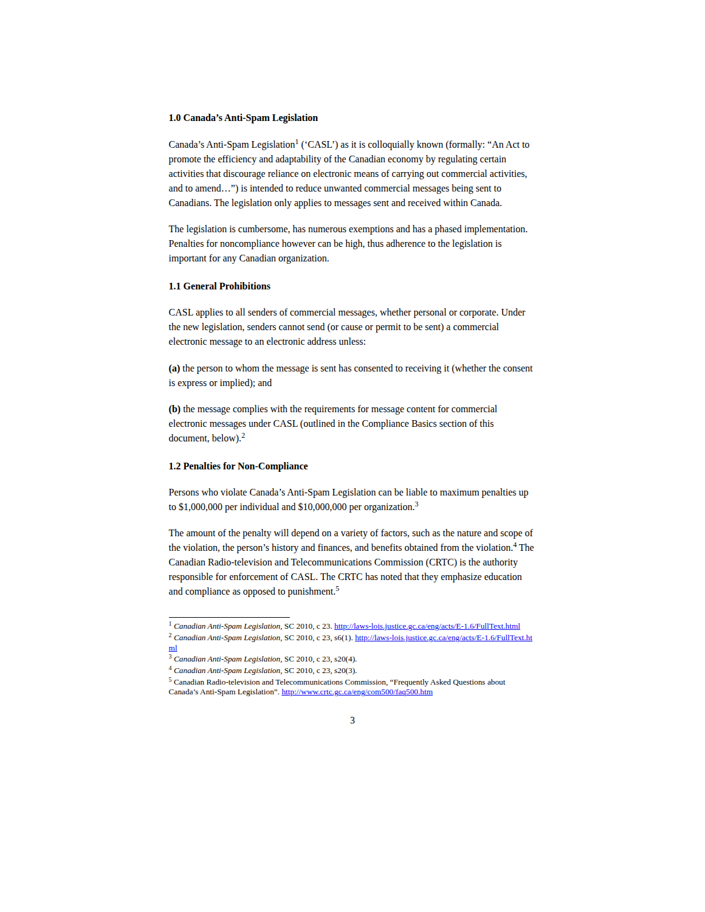1.0 Canada’s Anti-Spam Legislation
Canada’s Anti-Spam Legislation1 (‘CASL’) as it is colloquially known (formally: “An Act to promote the efficiency and adaptability of the Canadian economy by regulating certain activities that discourage reliance on electronic means of carrying out commercial activities, and to amend…”) is intended to reduce unwanted commercial messages being sent to Canadians. The legislation only applies to messages sent and received within Canada.
The legislation is cumbersome, has numerous exemptions and has a phased implementation. Penalties for noncompliance however can be high, thus adherence to the legislation is important for any Canadian organization.
1.1 General Prohibitions
CASL applies to all senders of commercial messages, whether personal or corporate. Under the new legislation, senders cannot send (or cause or permit to be sent) a commercial electronic message to an electronic address unless:
(a) the person to whom the message is sent has consented to receiving it (whether the consent is express or implied); and
(b) the message complies with the requirements for message content for commercial electronic messages under CASL (outlined in the Compliance Basics section of this document, below).2
1.2 Penalties for Non-Compliance
Persons who violate Canada’s Anti-Spam Legislation can be liable to maximum penalties up to $1,000,000 per individual and $10,000,000 per organization.3
The amount of the penalty will depend on a variety of factors, such as the nature and scope of the violation, the person’s history and finances, and benefits obtained from the violation.4 The Canadian Radio-television and Telecommunications Commission (CRTC) is the authority responsible for enforcement of CASL. The CRTC has noted that they emphasize education and compliance as opposed to punishment.5
1 Canadian Anti-Spam Legislation, SC 2010, c 23. http://laws-lois.justice.gc.ca/eng/acts/E-1.6/FullText.html
2 Canadian Anti-Spam Legislation, SC 2010, c 23, s6(1). http://laws-lois.justice.gc.ca/eng/acts/E-1.6/FullText.html
3 Canadian Anti-Spam Legislation, SC 2010, c 23, s20(4).
4 Canadian Anti-Spam Legislation, SC 2010, c 23, s20(3).
5 Canadian Radio-television and Telecommunications Commission, “Frequently Asked Questions about Canada’s Anti-Spam Legislation”. http://www.crtc.gc.ca/eng/com500/faq500.htm
3